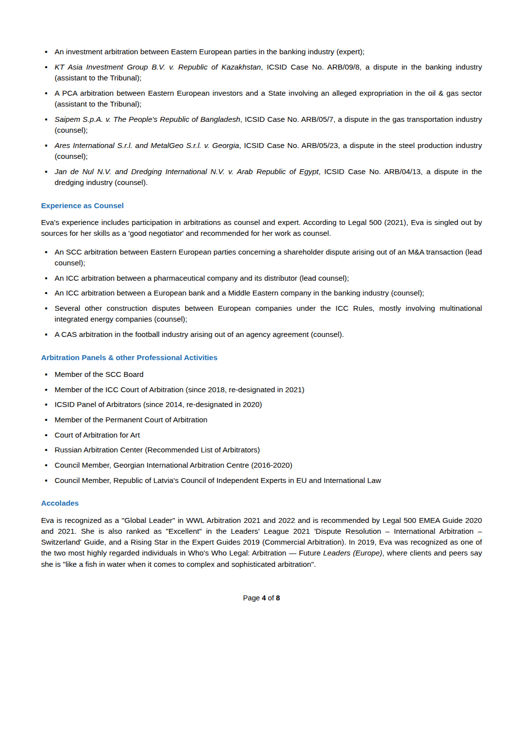An investment arbitration between Eastern European parties in the banking industry (expert);
KT Asia Investment Group B.V. v. Republic of Kazakhstan, ICSID Case No. ARB/09/8, a dispute in the banking industry (assistant to the Tribunal);
A PCA arbitration between Eastern European investors and a State involving an alleged expropriation in the oil & gas sector (assistant to the Tribunal);
Saipem S.p.A. v. The People's Republic of Bangladesh, ICSID Case No. ARB/05/7, a dispute in the gas transportation industry (counsel);
Ares International S.r.l. and MetalGeo S.r.l. v. Georgia, ICSID Case No. ARB/05/23, a dispute in the steel production industry (counsel);
Jan de Nul N.V. and Dredging International N.V. v. Arab Republic of Egypt, ICSID Case No. ARB/04/13, a dispute in the dredging industry (counsel).
Experience as Counsel
Eva's experience includes participation in arbitrations as counsel and expert. According to Legal 500 (2021), Eva is singled out by sources for her skills as a 'good negotiator' and recommended for her work as counsel.
An SCC arbitration between Eastern European parties concerning a shareholder dispute arising out of an M&A transaction (lead counsel);
An ICC arbitration between a pharmaceutical company and its distributor (lead counsel);
An ICC arbitration between a European bank and a Middle Eastern company in the banking industry (counsel);
Several other construction disputes between European companies under the ICC Rules, mostly involving multinational integrated energy companies (counsel);
A CAS arbitration in the football industry arising out of an agency agreement (counsel).
Arbitration Panels & other Professional Activities
Member of the SCC Board
Member of the ICC Court of Arbitration (since 2018, re-designated in 2021)
ICSID Panel of Arbitrators (since 2014, re-designated in 2020)
Member of the Permanent Court of Arbitration
Court of Arbitration for Art
Russian Arbitration Center (Recommended List of Arbitrators)
Council Member, Georgian International Arbitration Centre (2016-2020)
Council Member, Republic of Latvia's Council of Independent Experts in EU and International Law
Accolades
Eva is recognized as a "Global Leader" in WWL Arbitration 2021 and 2022 and is recommended by Legal 500 EMEA Guide 2020 and 2021. She is also ranked as "Excellent" in the Leaders' League 2021 'Dispute Resolution – International Arbitration – Switzerland' Guide, and a Rising Star in the Expert Guides 2019 (Commercial Arbitration). In 2019, Eva was recognized as one of the two most highly regarded individuals in Who's Who Legal: Arbitration — Future Leaders (Europe), where clients and peers say she is "like a fish in water when it comes to complex and sophisticated arbitration".
Page 4 of 8